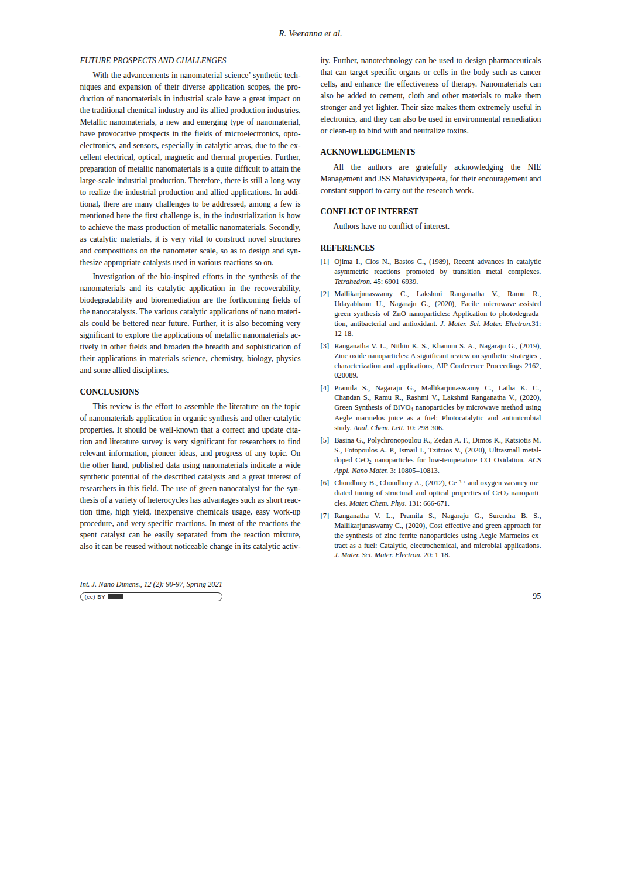R. Veeranna et al.
FUTURE PROSPECTS AND CHALLENGES
With the advancements in nanomaterial science’ synthetic techniques and expansion of their diverse application scopes, the production of nanomaterials in industrial scale have a great impact on the traditional chemical industry and its allied production industries. Metallic nanomaterials, a new and emerging type of nanomaterial, have provocative prospects in the fields of microelectronics, optoelectronics, and sensors, especially in catalytic areas, due to the excellent electrical, optical, magnetic and thermal properties. Further, preparation of metallic nanomaterials is a quite difficult to attain the large-scale industrial production. Therefore, there is still a long way to realize the industrial production and allied applications. In additional, there are many challenges to be addressed, among a few is mentioned here the first challenge is, in the industrialization is how to achieve the mass production of metallic nanomaterials. Secondly, as catalytic materials, it is very vital to construct novel structures and compositions on the nanometer scale, so as to design and synthesize appropriate catalysts used in various reactions so on.
Investigation of the bio-inspired efforts in the synthesis of the nanomaterials and its catalytic application in the recoverability, biodegradability and bioremediation are the forthcoming fields of the nanocatalysts. The various catalytic applications of nano materials could be bettered near future. Further, it is also becoming very significant to explore the applications of metallic nanomaterials actively in other fields and broaden the breadth and sophistication of their applications in materials science, chemistry, biology, physics and some allied disciplines.
CONCLUSIONS
This review is the effort to assemble the literature on the topic of nanomaterials application in organic synthesis and other catalytic properties. It should be well-known that a correct and update citation and literature survey is very significant for researchers to find relevant information, pioneer ideas, and progress of any topic. On the other hand, published data using nanomaterials indicate a wide synthetic potential of the described catalysts and a great interest of researchers in this field. The use of green nanocatalyst for the synthesis of a variety of heterocycles has advantages such as short reaction time, high yield, inexpensive chemicals usage, easy work-up procedure, and very specific reactions. In most of the reactions the spent catalyst can be easily separated from the reaction mixture, also it can be reused without noticeable change in its catalytic activity. Further, nanotechnology can be used to design pharmaceuticals that can target specific organs or cells in the body such as cancer cells, and enhance the effectiveness of therapy. Nanomaterials can also be added to cement, cloth and other materials to make them stronger and yet lighter. Their size makes them extremely useful in electronics, and they can also be used in environmental remediation or clean-up to bind with and neutralize toxins.
ACKNOWLEDGEMENTS
All the authors are gratefully acknowledging the NIE Management and JSS Mahavidyapeeta, for their encouragement and constant support to carry out the research work.
CONFLICT OF INTEREST
Authors have no conflict of interest.
REFERENCES
Ojima I., Clos N., Bastos C., (1989), Recent advances in catalytic asymmetric reactions promoted by transition metal complexes. Tetrahedron. 45: 6901-6939.
Mallikarjunaswamy C., Lakshmi Ranganatha V., Ramu R., Udayabhanu U., Nagaraju G., (2020), Facile microwave-assisted green synthesis of ZnO nanoparticles: Application to photodegradation, antibacterial and antioxidant. J. Mater. Sci. Mater. Electron. 31: 12-18.
Ranganatha V. L., Nithin K. S., Khanum S. A., Nagaraju G., (2019), Zinc oxide nanoparticles: A significant review on synthetic strategies , characterization and applications, AIP Conference Proceedings 2162, 020089.
Pramila S., Nagaraju G., Mallikarjunaswamy C., Latha K. C., Chandan S., Ramu R., Rashmi V., Lakshmi Ranganatha V., (2020), Green Synthesis of BiVO4 nanoparticles by microwave method using Aegle marmelos juice as a fuel: Photocatalytic and antimicrobial study. Anal. Chem. Lett. 10: 298-306.
Basina G., Polychronopoulou K., Zedan A. F., Dimos K., Katsiotis M. S., Fotopoulos A. P., Ismail I., Tzitzios V., (2020), Ultrasmall metal-doped CeO2 nanoparticles for low-temperature CO Oxidation. ACS Appl. Nano Mater. 3: 10805–10813.
Choudhury B., Choudhury A., (2012), Ce 3 + and oxygen vacancy mediated tuning of structural and optical properties of CeO2 nanoparticles. Mater. Chem. Phys. 131: 666-671.
Ranganatha V. L., Pramila S., Nagaraju G., Surendra B. S., Mallikarjunaswamy C., (2020), Cost-effective and green approach for the synthesis of zinc ferrite nanoparticles using Aegle Marmelos extract as a fuel: Catalytic, electrochemical, and microbial applications. J. Mater. Sci. Mater. Electron. 20: 1-18.
Int. J. Nano Dimens., 12 (2): 90-97, Spring 2021
(cc) BY
95